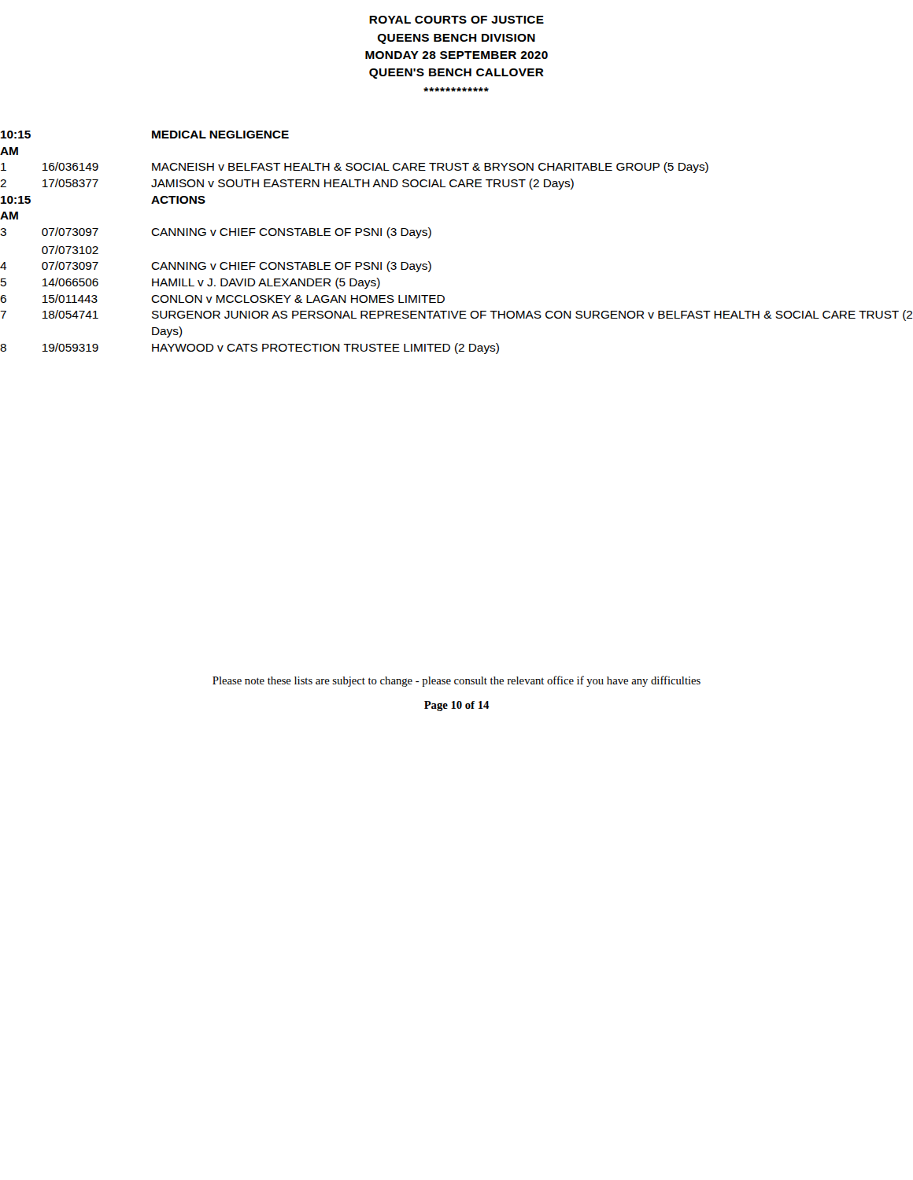ROYAL COURTS OF JUSTICE
QUEENS BENCH DIVISION
MONDAY 28 SEPTEMBER 2020
QUEEN'S BENCH CALLOVER
************
| 10:15 AM | | MEDICAL NEGLIGENCE |
| 1 | 16/036149 | MACNEISH v BELFAST HEALTH & SOCIAL CARE TRUST & BRYSON CHARITABLE GROUP (5 Days) |
| 2 | 17/058377 | JAMISON v SOUTH EASTERN HEALTH AND SOCIAL CARE TRUST (2 Days) |
| 10:15 AM | | ACTIONS |
| 3 | 07/073097 | CANNING v CHIEF CONSTABLE OF PSNI (3 Days) |
| | 07/073102 | |
| 4 | 07/073097 | CANNING v CHIEF CONSTABLE OF PSNI (3 Days) |
| 5 | 14/066506 | HAMILL v J. DAVID ALEXANDER (5 Days) |
| 6 | 15/011443 | CONLON v MCCLOSKEY & LAGAN HOMES LIMITED |
| 7 | 18/054741 | SURGENOR JUNIOR AS PERSONAL REPRESENTATIVE OF THOMAS CON SURGENOR v BELFAST HEALTH & SOCIAL CARE TRUST (2 Days) |
| 8 | 19/059319 | HAYWOOD v CATS PROTECTION TRUSTEE LIMITED (2 Days) |
Please note these lists are subject to change - please consult the relevant office if you have any difficulties
Page 10 of 14